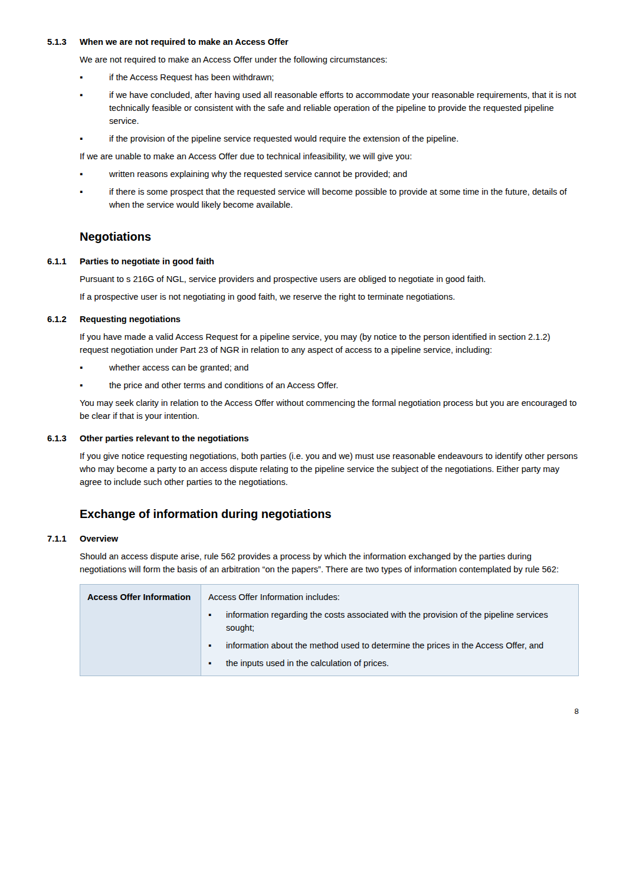5.1.3 When we are not required to make an Access Offer
We are not required to make an Access Offer under the following circumstances:
if the Access Request has been withdrawn;
if we have concluded, after having used all reasonable efforts to accommodate your reasonable requirements, that it is not technically feasible or consistent with the safe and reliable operation of the pipeline to provide the requested pipeline service.
if the provision of the pipeline service requested would require the extension of the pipeline.
If we are unable to make an Access Offer due to technical infeasibility, we will give you:
written reasons explaining why the requested service cannot be provided; and
if there is some prospect that the requested service will become possible to provide at some time in the future, details of when the service would likely become available.
Negotiations
6.1.1 Parties to negotiate in good faith
Pursuant to s 216G of NGL, service providers and prospective users are obliged to negotiate in good faith.
If a prospective user is not negotiating in good faith, we reserve the right to terminate negotiations.
6.1.2 Requesting negotiations
If you have made a valid Access Request for a pipeline service, you may (by notice to the person identified in section 2.1.2) request negotiation under Part 23 of NGR in relation to any aspect of access to a pipeline service, including:
whether access can be granted; and
the price and other terms and conditions of an Access Offer.
You may seek clarity in relation to the Access Offer without commencing the formal negotiation process but you are encouraged to be clear if that is your intention.
6.1.3 Other parties relevant to the negotiations
If you give notice requesting negotiations, both parties (i.e. you and we) must use reasonable endeavours to identify other persons who may become a party to an access dispute relating to the pipeline service the subject of the negotiations. Either party may agree to include such other parties to the negotiations.
Exchange of information during negotiations
7.1.1 Overview
Should an access dispute arise, rule 562 provides a process by which the information exchanged by the parties during negotiations will form the basis of an arbitration “on the papers”. There are two types of information contemplated by rule 562:
| Access Offer Information | Access Offer Information includes: information regarding the costs associated with the provision of the pipeline services sought; information about the method used to determine the prices in the Access Offer, and the inputs used in the calculation of prices. |
8